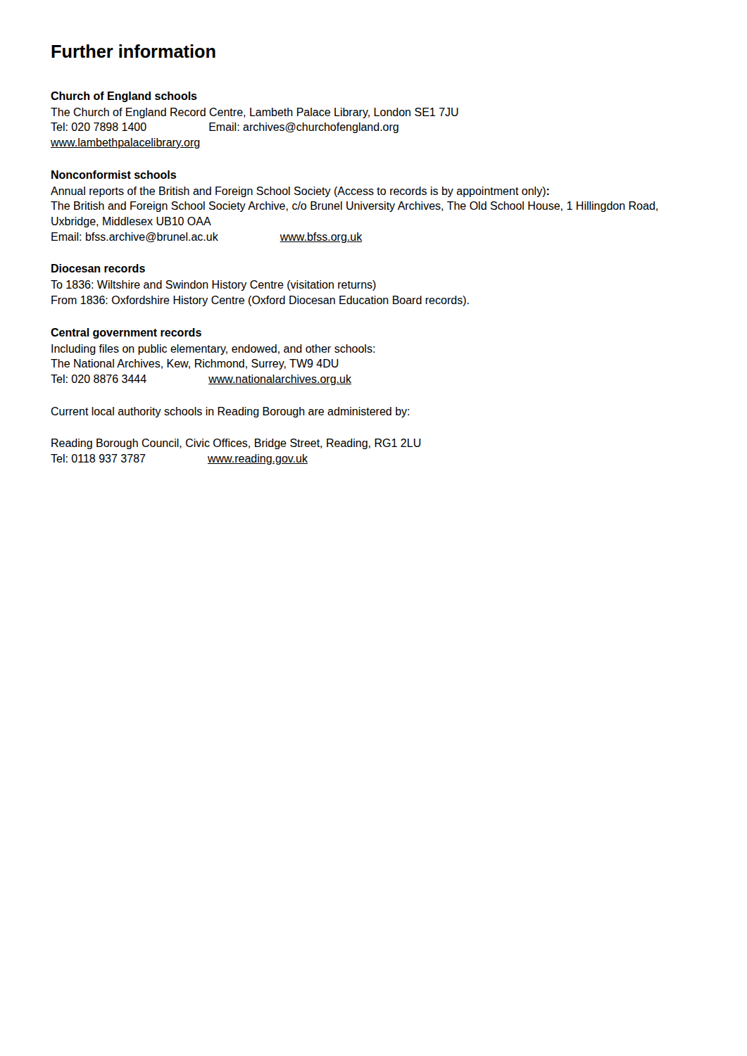Further information
Church of England schools
The Church of England Record Centre, Lambeth Palace Library, London SE1 7JU
Tel: 020 7898 1400 Email: archives@churchofengland.org
www.lambethpalacelibrary.org
Nonconformist schools
Annual reports of the British and Foreign School Society (Access to records is by appointment only):
The British and Foreign School Society Archive, c/o Brunel University Archives, The Old School House, 1 Hillingdon Road, Uxbridge, Middlesex UB10 OAA
Email: bfss.archive@brunel.ac.uk www.bfss.org.uk
Diocesan records
To 1836: Wiltshire and Swindon History Centre (visitation returns)
From 1836: Oxfordshire History Centre (Oxford Diocesan Education Board records).
Central government records
Including files on public elementary, endowed, and other schools:
The National Archives, Kew, Richmond, Surrey, TW9 4DU
Tel: 020 8876 3444 www.nationalarchives.org.uk
Current local authority schools in Reading Borough are administered by:
Reading Borough Council, Civic Offices, Bridge Street, Reading, RG1 2LU
Tel: 0118 937 3787 www.reading.gov.uk